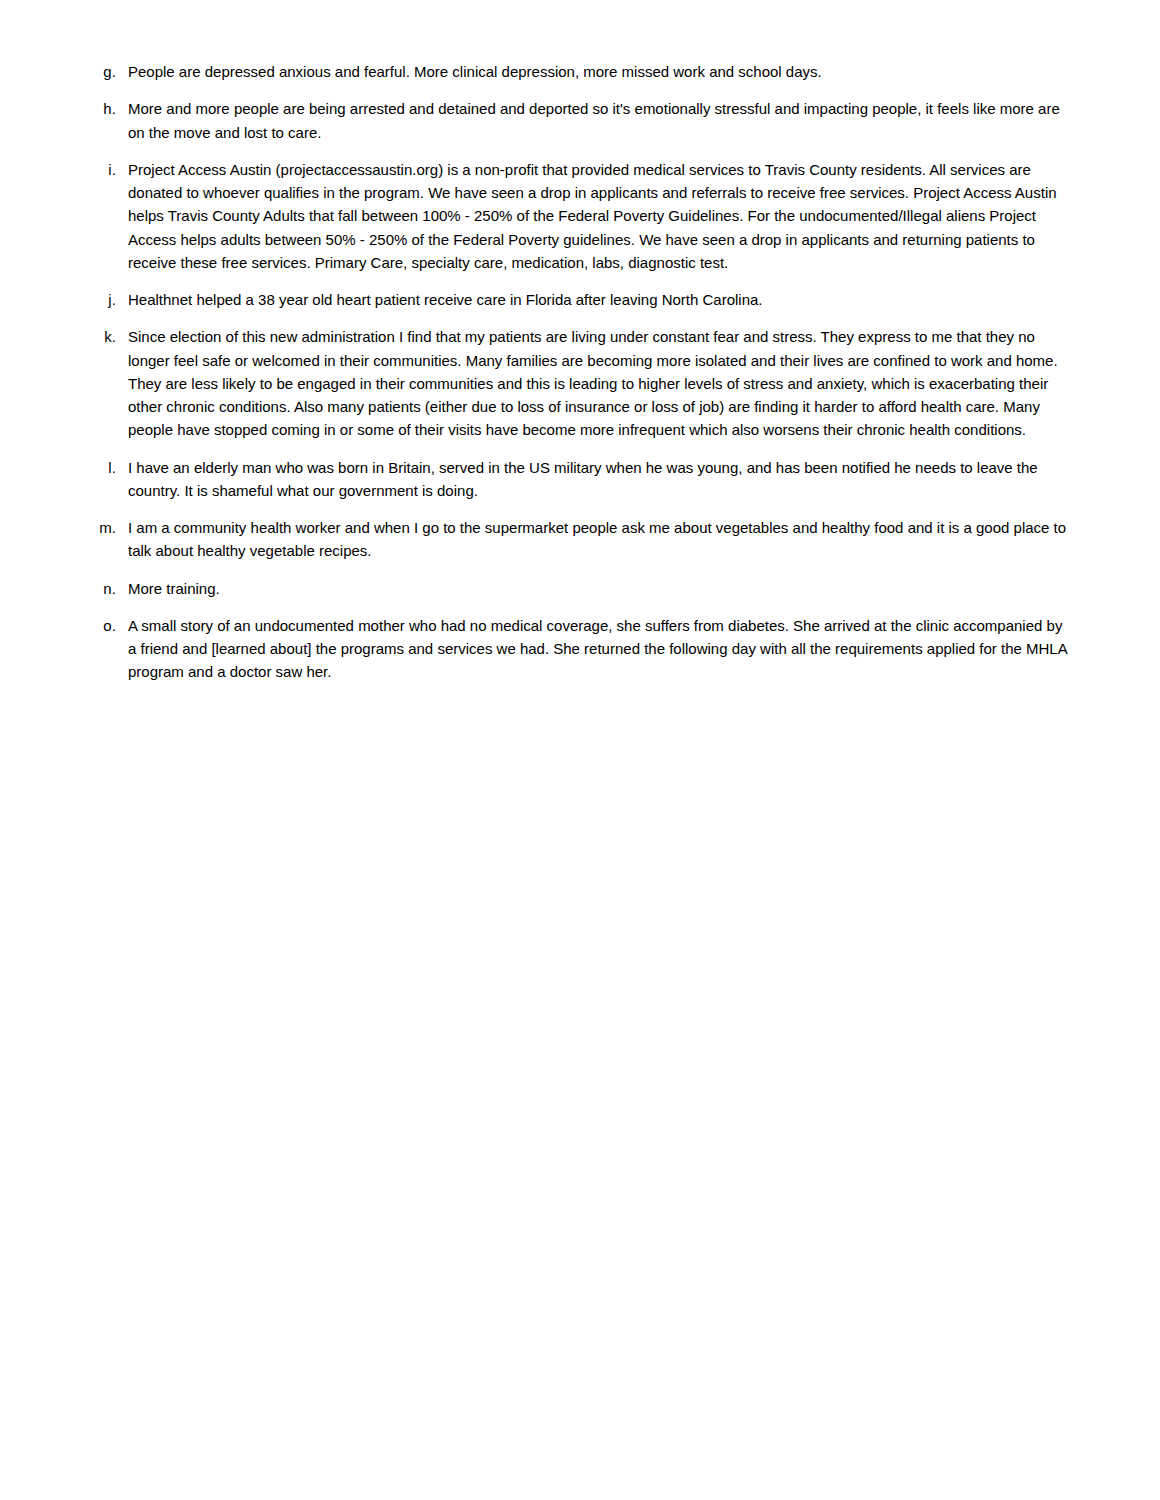People are depressed anxious and fearful. More clinical depression, more missed work and school days.
More and more people are being arrested and detained and deported so it's emotionally stressful and impacting people, it feels like more are on the move and lost to care.
Project Access Austin (projectaccessaustin.org) is a non-profit that provided medical services to Travis County residents. All services are donated to whoever qualifies in the program. We have seen a drop in applicants and referrals to receive free services. Project Access Austin helps Travis County Adults that fall between 100% - 250% of the Federal Poverty Guidelines. For the undocumented/Illegal aliens Project Access helps adults between 50% - 250% of the Federal Poverty guidelines. We have seen a drop in applicants and returning patients to receive these free services. Primary Care, specialty care, medication, labs, diagnostic test.
Healthnet helped a 38 year old heart patient receive care in Florida after leaving North Carolina.
Since election of this new administration I find that my patients are living under constant fear and stress. They express to me that they no longer feel safe or welcomed in their communities. Many families are becoming more isolated and their lives are confined to work and home. They are less likely to be engaged in their communities and this is leading to higher levels of stress and anxiety, which is exacerbating their other chronic conditions. Also many patients (either due to loss of insurance or loss of job) are finding it harder to afford health care. Many people have stopped coming in or some of their visits have become more infrequent which also worsens their chronic health conditions.
I have an elderly man who was born in Britain, served in the US military when he was young, and has been notified he needs to leave the country. It is shameful what our government is doing.
I am a community health worker and when I go to the supermarket people ask me about vegetables and healthy food and it is a good place to talk about healthy vegetable recipes.
More training.
A small story of an undocumented mother who had no medical coverage, she suffers from diabetes. She arrived at the clinic accompanied by a friend and [learned about] the programs and services we had. She returned the following day with all the requirements applied for the MHLA program and a doctor saw her.